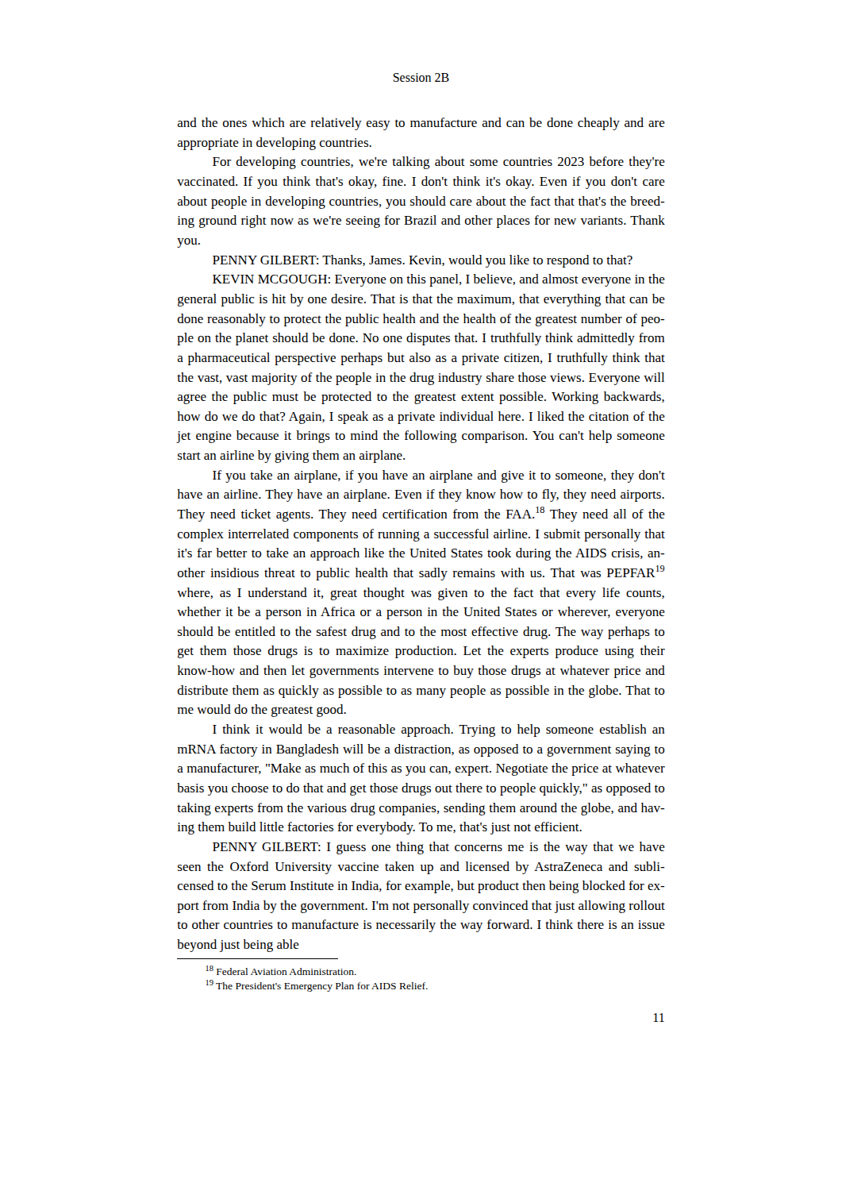Session 2B
and the ones which are relatively easy to manufacture and can be done cheaply and are appropriate in developing countries.
For developing countries, we're talking about some countries 2023 before they're vaccinated. If you think that's okay, fine. I don't think it's okay. Even if you don't care about people in developing countries, you should care about the fact that that's the breeding ground right now as we're seeing for Brazil and other places for new variants. Thank you.
PENNY GILBERT: Thanks, James. Kevin, would you like to respond to that?
KEVIN MCGOUGH: Everyone on this panel, I believe, and almost everyone in the general public is hit by one desire. That is that the maximum, that everything that can be done reasonably to protect the public health and the health of the greatest number of people on the planet should be done. No one disputes that. I truthfully think admittedly from a pharmaceutical perspective perhaps but also as a private citizen, I truthfully think that the vast, vast majority of the people in the drug industry share those views. Everyone will agree the public must be protected to the greatest extent possible. Working backwards, how do we do that? Again, I speak as a private individual here. I liked the citation of the jet engine because it brings to mind the following comparison. You can't help someone start an airline by giving them an airplane.
If you take an airplane, if you have an airplane and give it to someone, they don't have an airline. They have an airplane. Even if they know how to fly, they need airports. They need ticket agents. They need certification from the FAA.18 They need all of the complex interrelated components of running a successful airline. I submit personally that it's far better to take an approach like the United States took during the AIDS crisis, another insidious threat to public health that sadly remains with us. That was PEPFAR19 where, as I understand it, great thought was given to the fact that every life counts, whether it be a person in Africa or a person in the United States or wherever, everyone should be entitled to the safest drug and to the most effective drug. The way perhaps to get them those drugs is to maximize production. Let the experts produce using their know-how and then let governments intervene to buy those drugs at whatever price and distribute them as quickly as possible to as many people as possible in the globe. That to me would do the greatest good.
I think it would be a reasonable approach. Trying to help someone establish an mRNA factory in Bangladesh will be a distraction, as opposed to a government saying to a manufacturer, "Make as much of this as you can, expert. Negotiate the price at whatever basis you choose to do that and get those drugs out there to people quickly," as opposed to taking experts from the various drug companies, sending them around the globe, and having them build little factories for everybody. To me, that's just not efficient.
PENNY GILBERT: I guess one thing that concerns me is the way that we have seen the Oxford University vaccine taken up and licensed by AstraZeneca and sublicensed to the Serum Institute in India, for example, but product then being blocked for export from India by the government. I'm not personally convinced that just allowing rollout to other countries to manufacture is necessarily the way forward. I think there is an issue beyond just being able
18 Federal Aviation Administration.
19 The President's Emergency Plan for AIDS Relief.
11